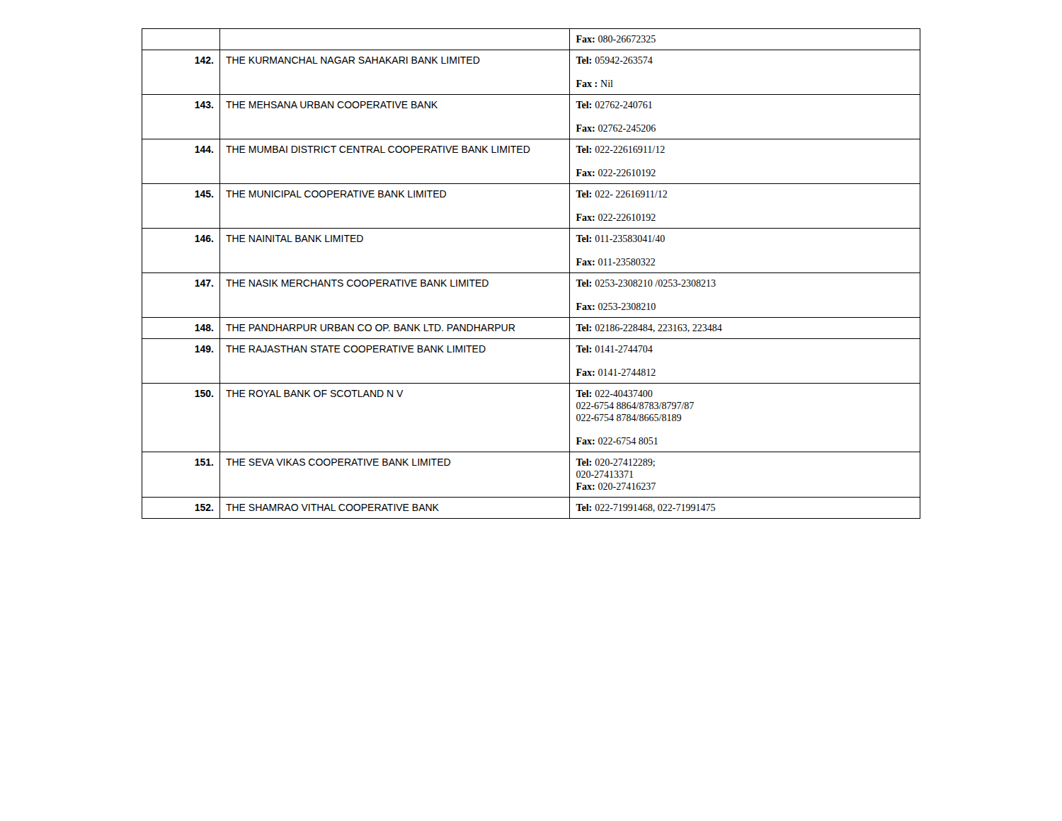| | | Fax: 080-26672325 |
| 142. | THE KURMANCHAL NAGAR SAHAKARI BANK LIMITED | Tel: 05942-263574 Fax : Nil |
| 143. | THE MEHSANA URBAN COOPERATIVE BANK | Tel: 02762-240761 Fax: 02762-245206 |
| 144. | THE MUMBAI DISTRICT CENTRAL COOPERATIVE BANK LIMITED | Tel: 022-22616911/12 Fax: 022-22610192 |
| 145. | THE MUNICIPAL COOPERATIVE BANK LIMITED | Tel: 022- 22616911/12 Fax: 022-22610192 |
| 146. | THE NAINITAL BANK LIMITED | Tel: 011-23583041/40 Fax: 011-23580322 |
| 147. | THE NASIK MERCHANTS COOPERATIVE BANK LIMITED | Tel: 0253-2308210 /0253-2308213 Fax: 0253-2308210 |
| 148. | THE PANDHARPUR URBAN CO OP. BANK LTD. PANDHARPUR | Tel: 02186-228484, 223163, 223484 |
| 149. | THE RAJASTHAN STATE COOPERATIVE BANK LIMITED | Tel: 0141-2744704 Fax: 0141-2744812 |
| 150. | THE ROYAL BANK OF SCOTLAND N V | Tel: 022-40437400 022-6754 8864/8783/8797/87 022-6754 8784/8665/8189 Fax: 022-6754 8051 |
| 151. | THE SEVA VIKAS COOPERATIVE BANK LIMITED | Tel: 020-27412289; 020-27413371 Fax: 020-27416237 |
| 152. | THE SHAMRAO VITHAL COOPERATIVE BANK | Tel: 022-71991468, 022-71991475 |